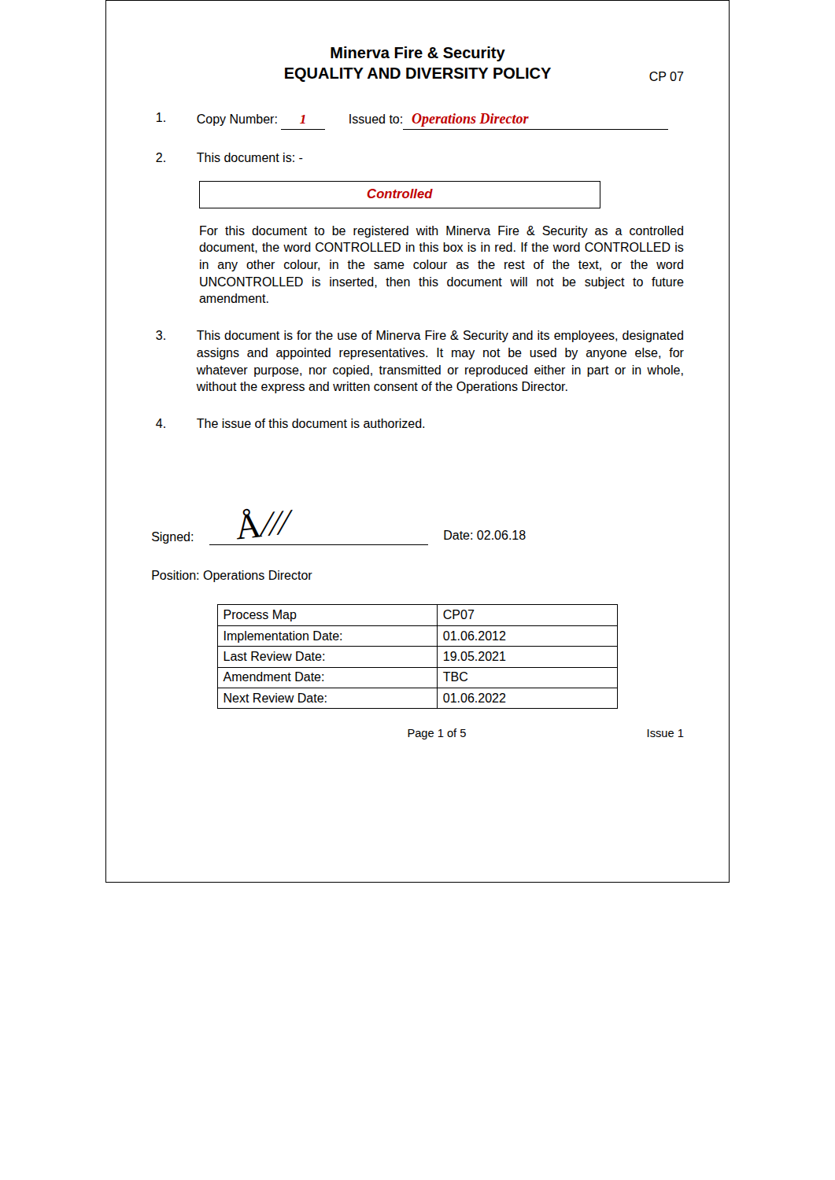Minerva Fire & Security
Equality and Diversity Policy
CP 07
1.
Copy Number: 1 Issued to: Operations Director
2.
This document is: -
Controlled
For this document to be registered with Minerva Fire & Security as a controlled document, the word CONTROLLED in this box is in red. If the word CONTROLLED is in any other colour, in the same colour as the rest of the text, or the word UNCONTROLLED is inserted, then this document will not be subject to future amendment.
3.
This document is for the use of Minerva Fire & Security and its employees, designated assigns and appointed representatives. It may not be used by anyone else, for whatever purpose, nor copied, transmitted or reproduced either in part or in whole, without the express and written consent of the Operations Director.
4.
The issue of this document is authorized.
Signed:
Å ⁄ ⁄ ⁄
Date: 02.06.18
Position: Operations Director
| Process Map | CP07 |
| Implementation Date: | 01.06.2012 |
| Last Review Date: | 19.05.2021 |
| Amendment Date: | TBC |
| Next Review Date: | 01.06.2022 |
Page 1 of 5
Issue 1